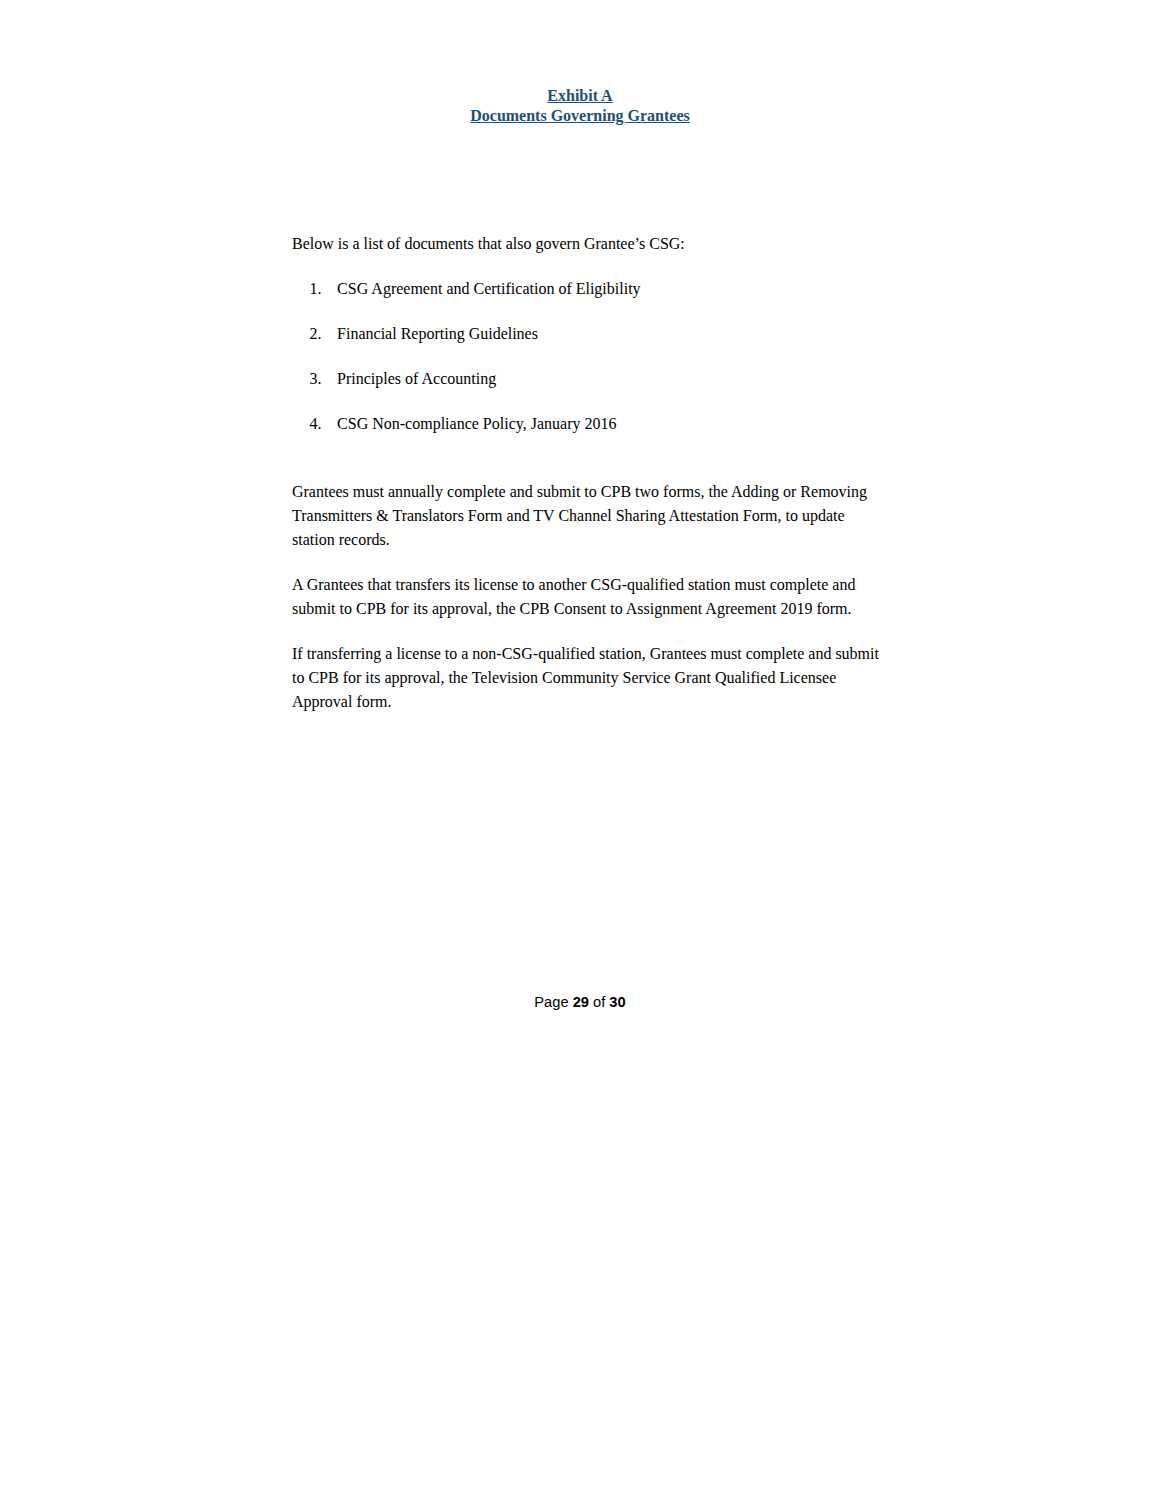Exhibit A
Documents Governing Grantees
Below is a list of documents that also govern Grantee’s CSG:
CSG Agreement and Certification of Eligibility
Financial Reporting Guidelines
Principles of Accounting
CSG Non-compliance Policy, January 2016
Grantees must annually complete and submit to CPB two forms, the Adding or Removing Transmitters & Translators Form and TV Channel Sharing Attestation Form, to update station records.
A Grantees that transfers its license to another CSG-qualified station must complete and submit to CPB for its approval, the CPB Consent to Assignment Agreement 2019 form.
If transferring a license to a non-CSG-qualified station, Grantees must complete and submit to CPB for its approval, the Television Community Service Grant Qualified Licensee Approval form.
Page 29 of 30